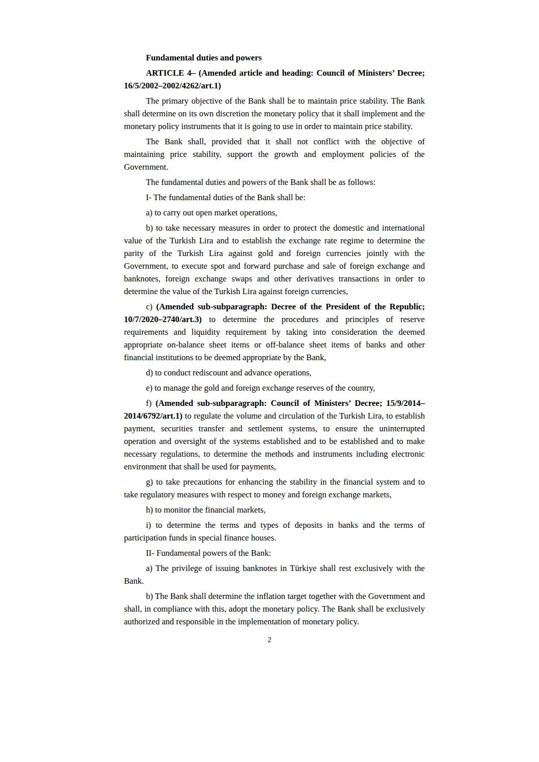Fundamental duties and powers
ARTICLE 4– (Amended article and heading: Council of Ministers’ Decree; 16/5/2002–2002/4262/art.1)
The primary objective of the Bank shall be to maintain price stability. The Bank shall determine on its own discretion the monetary policy that it shall implement and the monetary policy instruments that it is going to use in order to maintain price stability.
The Bank shall, provided that it shall not conflict with the objective of maintaining price stability, support the growth and employment policies of the Government.
The fundamental duties and powers of the Bank shall be as follows:
I- The fundamental duties of the Bank shall be:
a) to carry out open market operations,
b) to take necessary measures in order to protect the domestic and international value of the Turkish Lira and to establish the exchange rate regime to determine the parity of the Turkish Lira against gold and foreign currencies jointly with the Government, to execute spot and forward purchase and sale of foreign exchange and banknotes, foreign exchange swaps and other derivatives transactions in order to determine the value of the Turkish Lira against foreign currencies,
c) (Amended sub-subparagraph: Decree of the President of the Republic; 10/7/2020–2740/art.3) to determine the procedures and principles of reserve requirements and liquidity requirement by taking into consideration the deemed appropriate on-balance sheet items or off-balance sheet items of banks and other financial institutions to be deemed appropriate by the Bank,
d) to conduct rediscount and advance operations,
e) to manage the gold and foreign exchange reserves of the country,
f) (Amended sub-subparagraph: Council of Ministers’ Decree; 15/9/2014–2014/6792/art.1) to regulate the volume and circulation of the Turkish Lira, to establish payment, securities transfer and settlement systems, to ensure the uninterrupted operation and oversight of the systems established and to be established and to make necessary regulations, to determine the methods and instruments including electronic environment that shall be used for payments,
g) to take precautions for enhancing the stability in the financial system and to take regulatory measures with respect to money and foreign exchange markets,
h) to monitor the financial markets,
i) to determine the terms and types of deposits in banks and the terms of participation funds in special finance houses.
II- Fundamental powers of the Bank:
a) The privilege of issuing banknotes in Türkiye shall rest exclusively with the Bank.
b) The Bank shall determine the inflation target together with the Government and shall, in compliance with this, adopt the monetary policy. The Bank shall be exclusively authorized and responsible in the implementation of monetary policy.
2